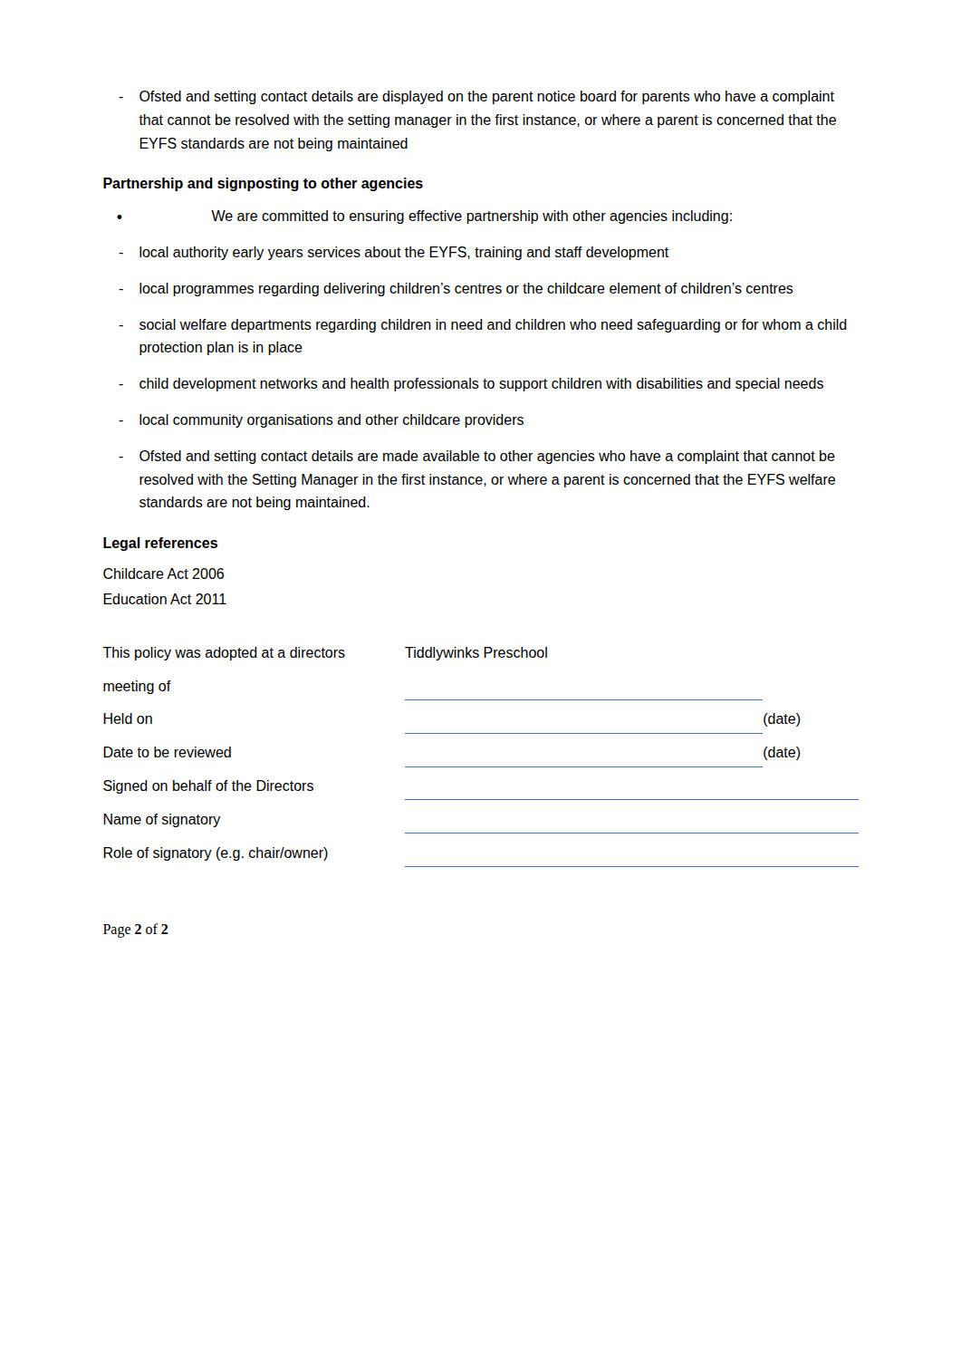Ofsted and setting contact details are displayed on the parent notice board for parents who have a complaint that cannot be resolved with the setting manager in the first instance, or where a parent is concerned that the EYFS standards are not being maintained
Partnership and signposting to other agencies
We are committed to ensuring effective partnership with other agencies including:
local authority early years services about the EYFS, training and staff development
local programmes regarding delivering children’s centres or the childcare element of children’s centres
social welfare departments regarding children in need and children who need safeguarding or for whom a child protection plan is in place
child development networks and health professionals to support children with disabilities and special needs
local community organisations and other childcare providers
Ofsted and setting contact details are made available to other agencies who have a complaint that cannot be resolved with the Setting Manager in the first instance, or where a parent is concerned that the EYFS welfare standards are not being maintained.
Legal references
Childcare Act 2006
Education Act 2011
| This policy was adopted at a directors | Tiddlywinks Preschool | |
| meeting of | | |
| Held on | | (date) |
| Date to be reviewed | | (date) |
| Signed on behalf of the Directors | |
| Name of signatory | |
| Role of signatory (e.g. chair/owner) | |
Page 2 of 2